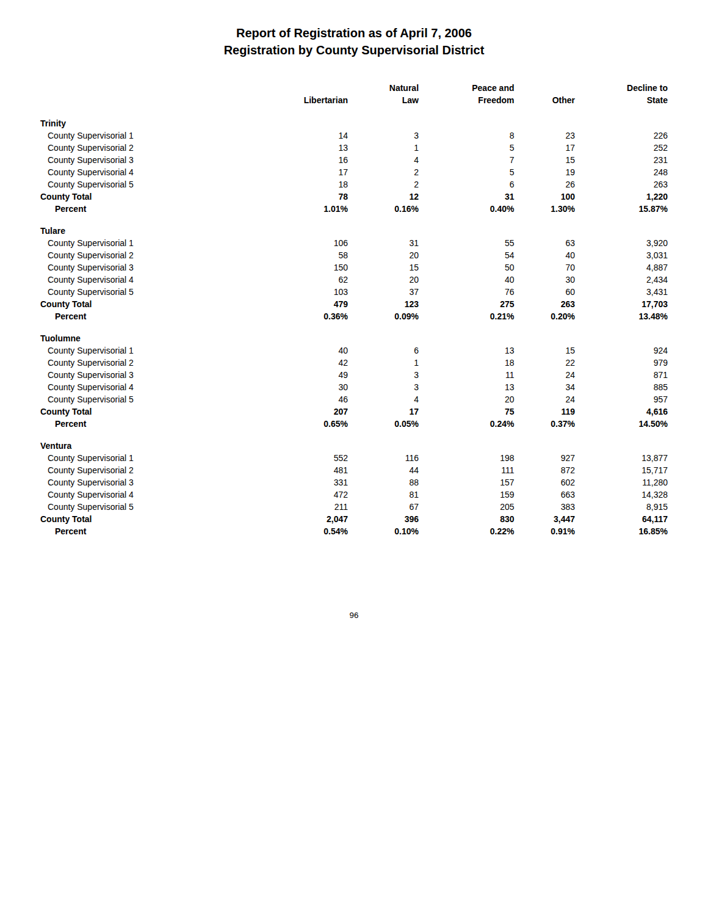Report of Registration as of April 7, 2006
Registration by County Supervisorial District
| | | Natural | Peace and | | Decline to |
| --- | --- | --- | --- | --- | --- |
| | Libertarian | Law | Freedom | Other | State |
| Trinity | | | | | |
| County Supervisorial 1 | 14 | 3 | 8 | 23 | 226 |
| County Supervisorial 2 | 13 | 1 | 5 | 17 | 252 |
| County Supervisorial 3 | 16 | 4 | 7 | 15 | 231 |
| County Supervisorial 4 | 17 | 2 | 5 | 19 | 248 |
| County Supervisorial 5 | 18 | 2 | 6 | 26 | 263 |
| County Total | 78 | 12 | 31 | 100 | 1,220 |
| Percent | 1.01% | 0.16% | 0.40% | 1.30% | 15.87% |
| Tulare | | | | | |
| County Supervisorial 1 | 106 | 31 | 55 | 63 | 3,920 |
| County Supervisorial 2 | 58 | 20 | 54 | 40 | 3,031 |
| County Supervisorial 3 | 150 | 15 | 50 | 70 | 4,887 |
| County Supervisorial 4 | 62 | 20 | 40 | 30 | 2,434 |
| County Supervisorial 5 | 103 | 37 | 76 | 60 | 3,431 |
| County Total | 479 | 123 | 275 | 263 | 17,703 |
| Percent | 0.36% | 0.09% | 0.21% | 0.20% | 13.48% |
| Tuolumne | | | | | |
| County Supervisorial 1 | 40 | 6 | 13 | 15 | 924 |
| County Supervisorial 2 | 42 | 1 | 18 | 22 | 979 |
| County Supervisorial 3 | 49 | 3 | 11 | 24 | 871 |
| County Supervisorial 4 | 30 | 3 | 13 | 34 | 885 |
| County Supervisorial 5 | 46 | 4 | 20 | 24 | 957 |
| County Total | 207 | 17 | 75 | 119 | 4,616 |
| Percent | 0.65% | 0.05% | 0.24% | 0.37% | 14.50% |
| Ventura | | | | | |
| County Supervisorial 1 | 552 | 116 | 198 | 927 | 13,877 |
| County Supervisorial 2 | 481 | 44 | 111 | 872 | 15,717 |
| County Supervisorial 3 | 331 | 88 | 157 | 602 | 11,280 |
| County Supervisorial 4 | 472 | 81 | 159 | 663 | 14,328 |
| County Supervisorial 5 | 211 | 67 | 205 | 383 | 8,915 |
| County Total | 2,047 | 396 | 830 | 3,447 | 64,117 |
| Percent | 0.54% | 0.10% | 0.22% | 0.91% | 16.85% |
96